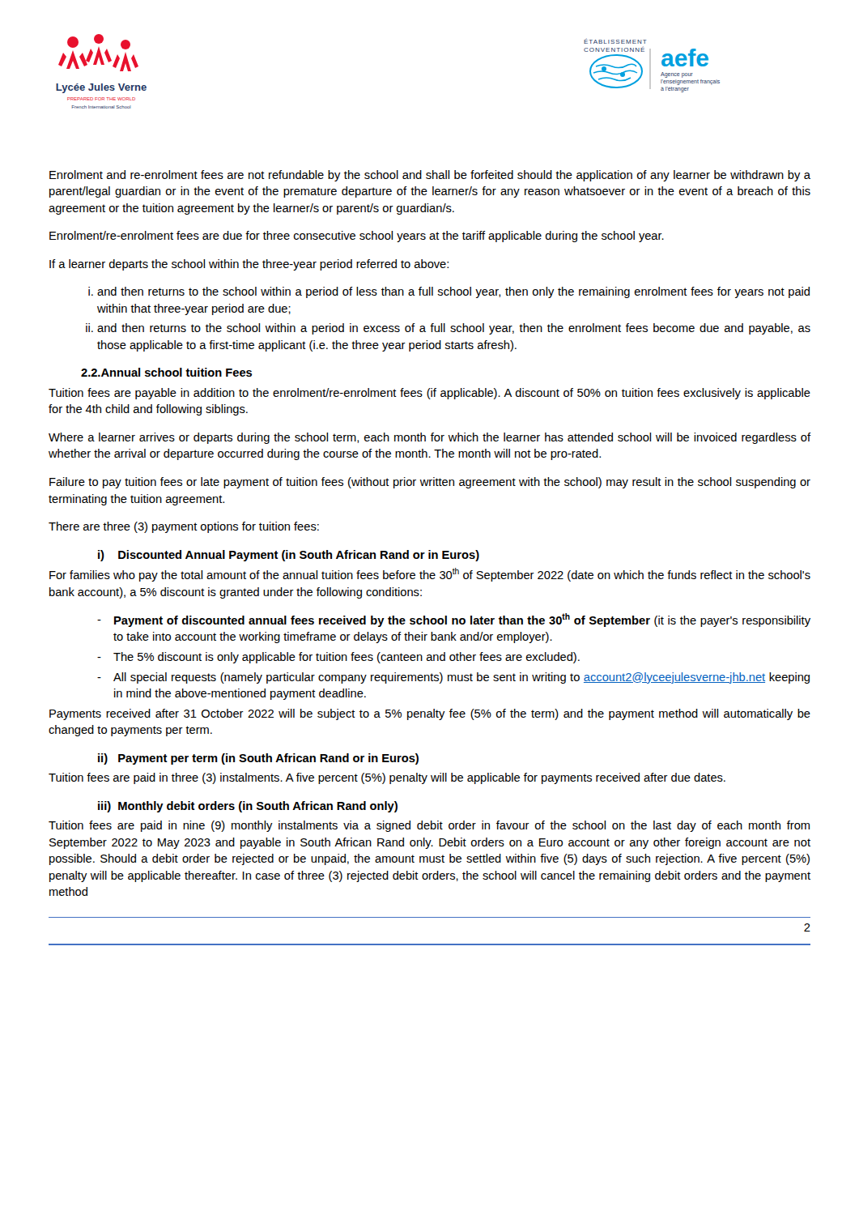Lycée Jules Verne PREPARED FOR THE WORLD French International School
ÉTABLISSEMENT CONVENTIONNÉ aefe Agence pour l'enseignement français à l'étranger
Enrolment and re-enrolment fees are not refundable by the school and shall be forfeited should the application of any learner be withdrawn by a parent/legal guardian or in the event of the premature departure of the learner/s for any reason whatsoever or in the event of a breach of this agreement or the tuition agreement by the learner/s or parent/s or guardian/s.
Enrolment/re-enrolment fees are due for three consecutive school years at the tariff applicable during the school year.
If a learner departs the school within the three-year period referred to above:
and then returns to the school within a period of less than a full school year, then only the remaining enrolment fees for years not paid within that three-year period are due;
and then returns to the school within a period in excess of a full school year, then the enrolment fees become due and payable, as those applicable to a first-time applicant (i.e. the three year period starts afresh).
2.2.Annual school tuition Fees
Tuition fees are payable in addition to the enrolment/re-enrolment fees (if applicable). A discount of 50% on tuition fees exclusively is applicable for the 4th child and following siblings.
Where a learner arrives or departs during the school term, each month for which the learner has attended school will be invoiced regardless of whether the arrival or departure occurred during the course of the month. The month will not be pro-rated.
Failure to pay tuition fees or late payment of tuition fees (without prior written agreement with the school) may result in the school suspending or terminating the tuition agreement.
There are three (3) payment options for tuition fees:
i) Discounted Annual Payment (in South African Rand or in Euros)
For families who pay the total amount of the annual tuition fees before the 30th of September 2022 (date on which the funds reflect in the school's bank account), a 5% discount is granted under the following conditions:
Payment of discounted annual fees received by the school no later than the 30th of September (it is the payer's responsibility to take into account the working timeframe or delays of their bank and/or employer).
The 5% discount is only applicable for tuition fees (canteen and other fees are excluded).
All special requests (namely particular company requirements) must be sent in writing to account2@lyceejulesverne-jhb.net keeping in mind the above-mentioned payment deadline.
Payments received after 31 October 2022 will be subject to a 5% penalty fee (5% of the term) and the payment method will automatically be changed to payments per term.
ii) Payment per term (in South African Rand or in Euros)
Tuition fees are paid in three (3) instalments. A five percent (5%) penalty will be applicable for payments received after due dates.
iii) Monthly debit orders (in South African Rand only)
Tuition fees are paid in nine (9) monthly instalments via a signed debit order in favour of the school on the last day of each month from September 2022 to May 2023 and payable in South African Rand only. Debit orders on a Euro account or any other foreign account are not possible. Should a debit order be rejected or be unpaid, the amount must be settled within five (5) days of such rejection. A five percent (5%) penalty will be applicable thereafter. In case of three (3) rejected debit orders, the school will cancel the remaining debit orders and the payment method
2